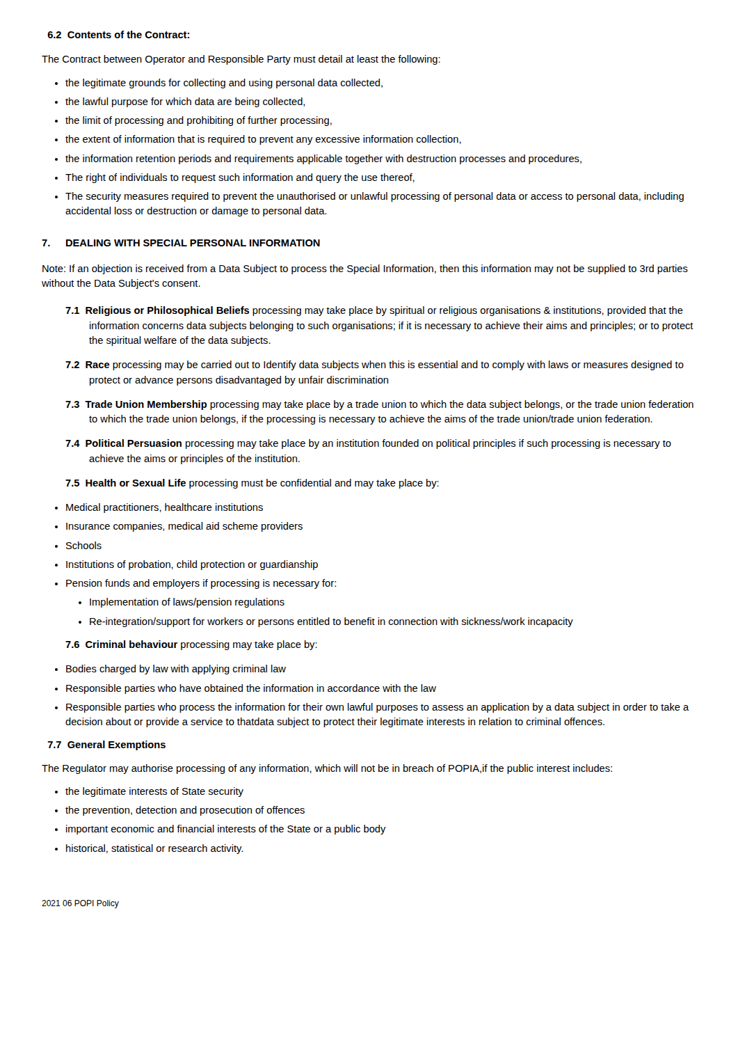6.2 Contents of the Contract:
The Contract between Operator and Responsible Party must detail at least the following:
the legitimate grounds for collecting and using personal data collected,
the lawful purpose for which data are being collected,
the limit of processing and prohibiting of further processing,
the extent of information that is required to prevent any excessive information collection,
the information retention periods and requirements applicable together with destruction processes and procedures,
The right of individuals to request such information and query the use thereof,
The security measures required to prevent the unauthorised or unlawful processing of personal data or access to personal data, including accidental loss or destruction or damage to personal data.
7. DEALING WITH SPECIAL PERSONAL INFORMATION
Note: If an objection is received from a Data Subject to process the Special Information, then this information may not be supplied to 3rd parties without the Data Subject's consent.
7.1 Religious or Philosophical Beliefs processing may take place by spiritual or religious organisations & institutions, provided that the information concerns data subjects belonging to such organisations; if it is necessary to achieve their aims and principles; or to protect the spiritual welfare of the data subjects.
7.2 Race processing may be carried out to Identify data subjects when this is essential and to comply with laws or measures designed to protect or advance persons disadvantaged by unfair discrimination
7.3 Trade Union Membership processing may take place by a trade union to which the data subject belongs, or the trade union federation to which the trade union belongs, if the processing is necessary to achieve the aims of the trade union/trade union federation.
7.4 Political Persuasion processing may take place by an institution founded on political principles if such processing is necessary to achieve the aims or principles of the institution.
7.5 Health or Sexual Life processing must be confidential and may take place by:
Medical practitioners, healthcare institutions
Insurance companies, medical aid scheme providers
Schools
Institutions of probation, child protection or guardianship
Pension funds and employers if processing is necessary for:
Implementation of laws/pension regulations
Re-integration/support for workers or persons entitled to benefit in connection with sickness/work incapacity
7.6 Criminal behaviour processing may take place by:
Bodies charged by law with applying criminal law
Responsible parties who have obtained the information in accordance with the law
Responsible parties who process the information for their own lawful purposes to assess an application by a data subject in order to take a decision about or provide a service to thatdata subject to protect their legitimate interests in relation to criminal offences.
7.7 General Exemptions
The Regulator may authorise processing of any information, which will not be in breach of POPIA,if the public interest includes:
the legitimate interests of State security
the prevention, detection and prosecution of offences
important economic and financial interests of the State or a public body
historical, statistical or research activity.
2021 06 POPI Policy